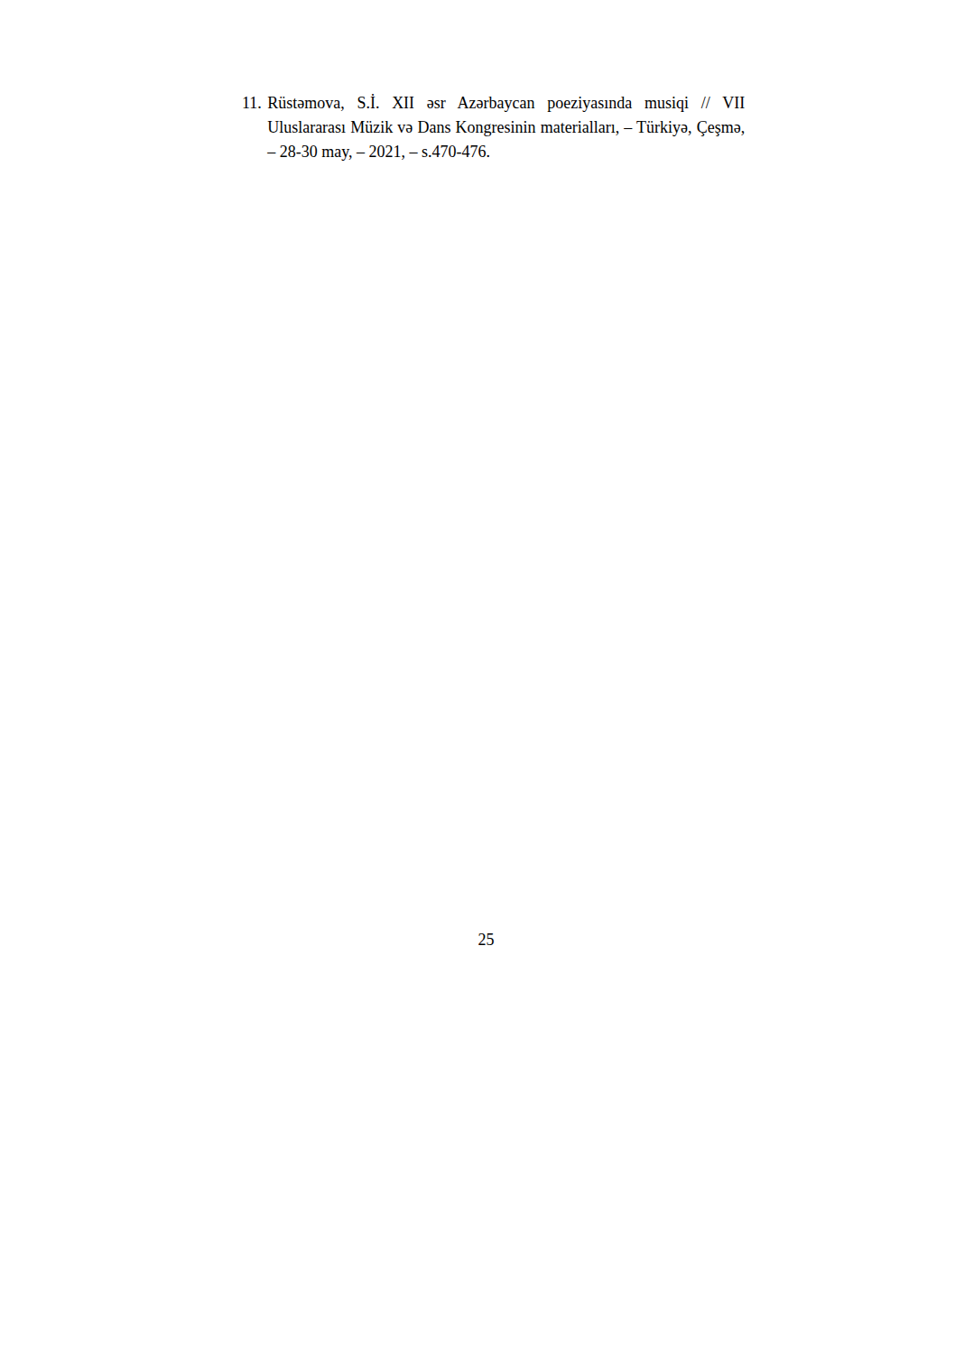11. Rüstəmova, S.İ. XII əsr Azərbaycan poeziyasında musiqi // VII Uluslararası Müzik və Dans Kongresinin materialları, – Türkiyə, Çeşmə, – 28-30 may, – 2021, – s.470-476.
25